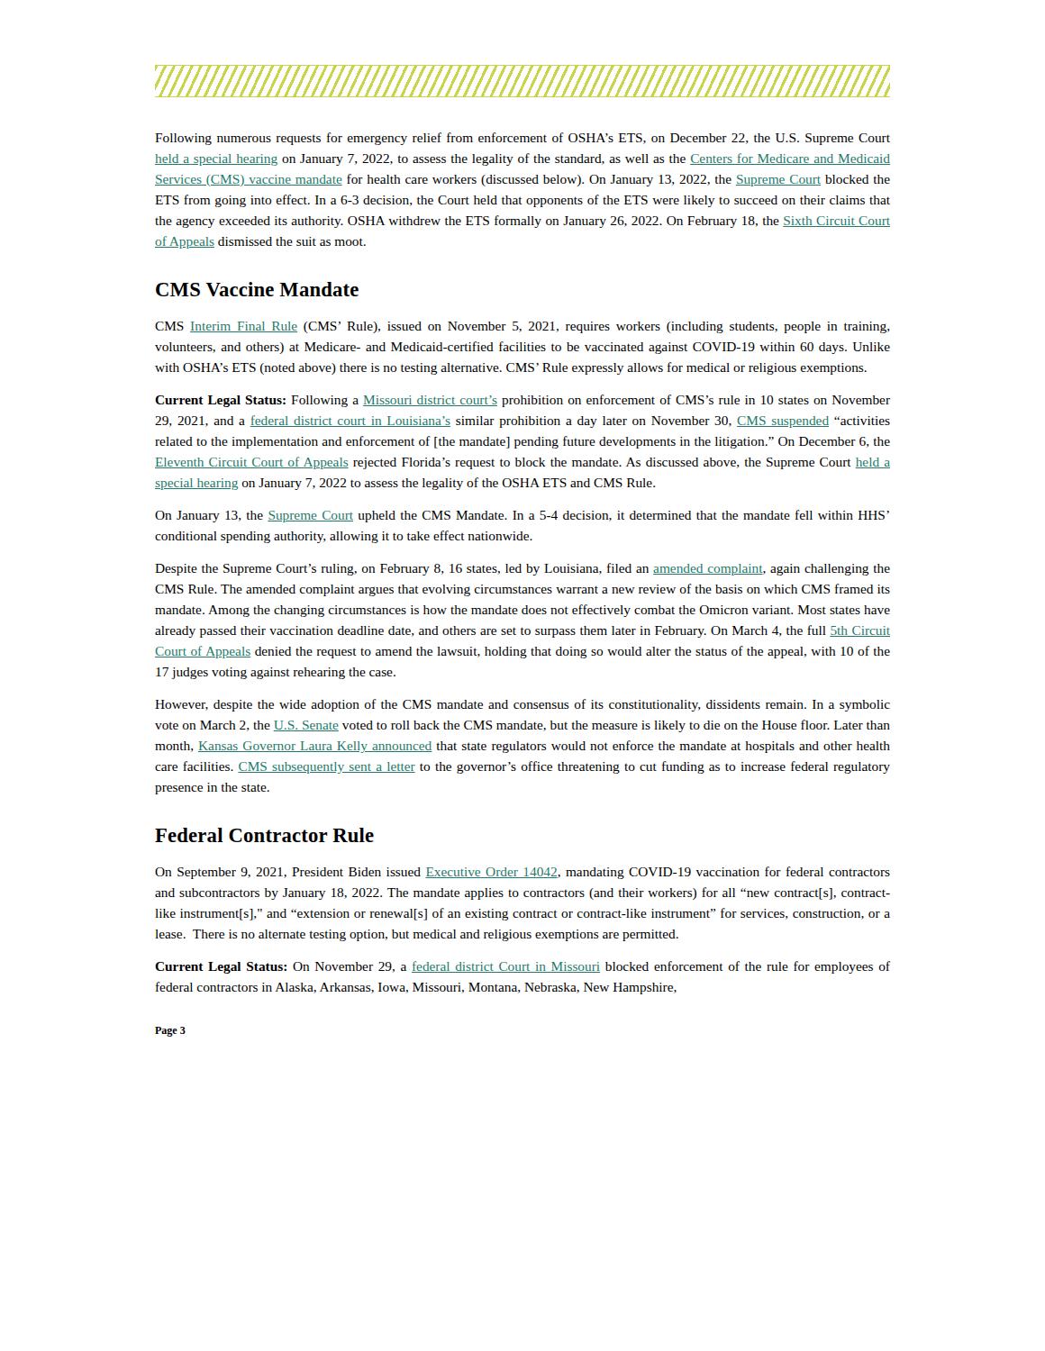Following numerous requests for emergency relief from enforcement of OSHA’s ETS, on December 22, the U.S. Supreme Court held a special hearing on January 7, 2022, to assess the legality of the standard, as well as the Centers for Medicare and Medicaid Services (CMS) vaccine mandate for health care workers (discussed below). On January 13, 2022, the Supreme Court blocked the ETS from going into effect. In a 6-3 decision, the Court held that opponents of the ETS were likely to succeed on their claims that the agency exceeded its authority. OSHA withdrew the ETS formally on January 26, 2022. On February 18, the Sixth Circuit Court of Appeals dismissed the suit as moot.
CMS Vaccine Mandate
CMS Interim Final Rule (CMS’ Rule), issued on November 5, 2021, requires workers (including students, people in training, volunteers, and others) at Medicare- and Medicaid-certified facilities to be vaccinated against COVID-19 within 60 days. Unlike with OSHA’s ETS (noted above) there is no testing alternative. CMS’ Rule expressly allows for medical or religious exemptions.
Current Legal Status: Following a Missouri district court’s prohibition on enforcement of CMS’s rule in 10 states on November 29, 2021, and a federal district court in Louisiana’s similar prohibition a day later on November 30, CMS suspended “activities related to the implementation and enforcement of [the mandate] pending future developments in the litigation.” On December 6, the Eleventh Circuit Court of Appeals rejected Florida’s request to block the mandate. As discussed above, the Supreme Court held a special hearing on January 7, 2022 to assess the legality of the OSHA ETS and CMS Rule.
On January 13, the Supreme Court upheld the CMS Mandate. In a 5-4 decision, it determined that the mandate fell within HHS’ conditional spending authority, allowing it to take effect nationwide.
Despite the Supreme Court’s ruling, on February 8, 16 states, led by Louisiana, filed an amended complaint, again challenging the CMS Rule. The amended complaint argues that evolving circumstances warrant a new review of the basis on which CMS framed its mandate. Among the changing circumstances is how the mandate does not effectively combat the Omicron variant. Most states have already passed their vaccination deadline date, and others are set to surpass them later in February. On March 4, the full 5th Circuit Court of Appeals denied the request to amend the lawsuit, holding that doing so would alter the status of the appeal, with 10 of the 17 judges voting against rehearing the case.
However, despite the wide adoption of the CMS mandate and consensus of its constitutionality, dissidents remain. In a symbolic vote on March 2, the U.S. Senate voted to roll back the CMS mandate, but the measure is likely to die on the House floor. Later than month, Kansas Governor Laura Kelly announced that state regulators would not enforce the mandate at hospitals and other health care facilities. CMS subsequently sent a letter to the governor’s office threatening to cut funding as to increase federal regulatory presence in the state.
Federal Contractor Rule
On September 9, 2021, President Biden issued Executive Order 14042, mandating COVID-19 vaccination for federal contractors and subcontractors by January 18, 2022. The mandate applies to contractors (and their workers) for all “new contract[s], contract-like instrument[s]," and “extension or renewal[s] of an existing contract or contract-like instrument” for services, construction, or a lease. There is no alternate testing option, but medical and religious exemptions are permitted.
Current Legal Status: On November 29, a federal district Court in Missouri blocked enforcement of the rule for employees of federal contractors in Alaska, Arkansas, Iowa, Missouri, Montana, Nebraska, New Hampshire,
Page 3